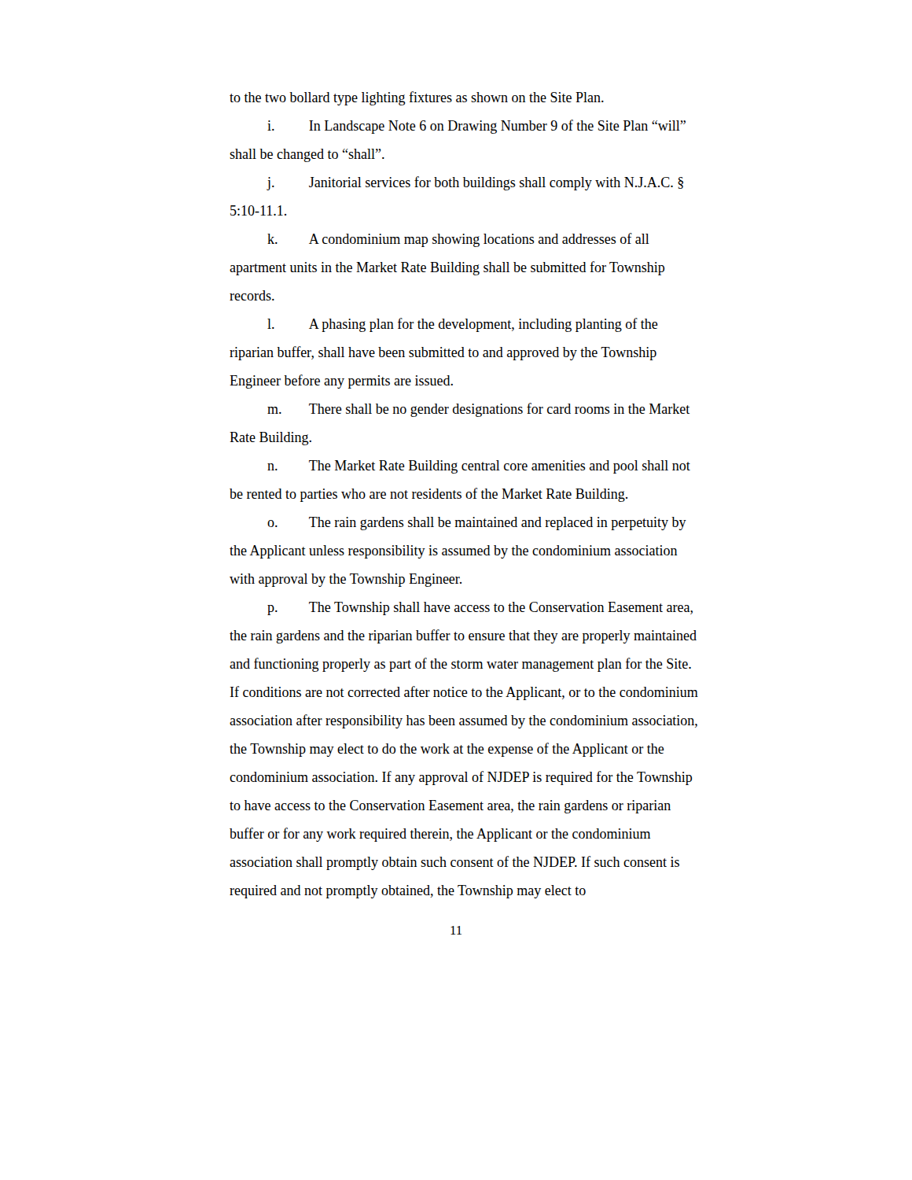to the two bollard type lighting fixtures as shown on the Site Plan.
i. In Landscape Note 6 on Drawing Number 9 of the Site Plan “will” shall be changed to “shall”.
j. Janitorial services for both buildings shall comply with N.J.A.C. § 5:10-11.1.
k. A condominium map showing locations and addresses of all apartment units in the Market Rate Building shall be submitted for Township records.
l. A phasing plan for the development, including planting of the riparian buffer, shall have been submitted to and approved by the Township Engineer before any permits are issued.
m. There shall be no gender designations for card rooms in the Market Rate Building.
n. The Market Rate Building central core amenities and pool shall not be rented to parties who are not residents of the Market Rate Building.
o. The rain gardens shall be maintained and replaced in perpetuity by the Applicant unless responsibility is assumed by the condominium association with approval by the Township Engineer.
p. The Township shall have access to the Conservation Easement area, the rain gardens and the riparian buffer to ensure that they are properly maintained and functioning properly as part of the storm water management plan for the Site. If conditions are not corrected after notice to the Applicant, or to the condominium association after responsibility has been assumed by the condominium association, the Township may elect to do the work at the expense of the Applicant or the condominium association. If any approval of NJDEP is required for the Township to have access to the Conservation Easement area, the rain gardens or riparian buffer or for any work required therein, the Applicant or the condominium association shall promptly obtain such consent of the NJDEP. If such consent is required and not promptly obtained, the Township may elect to
11